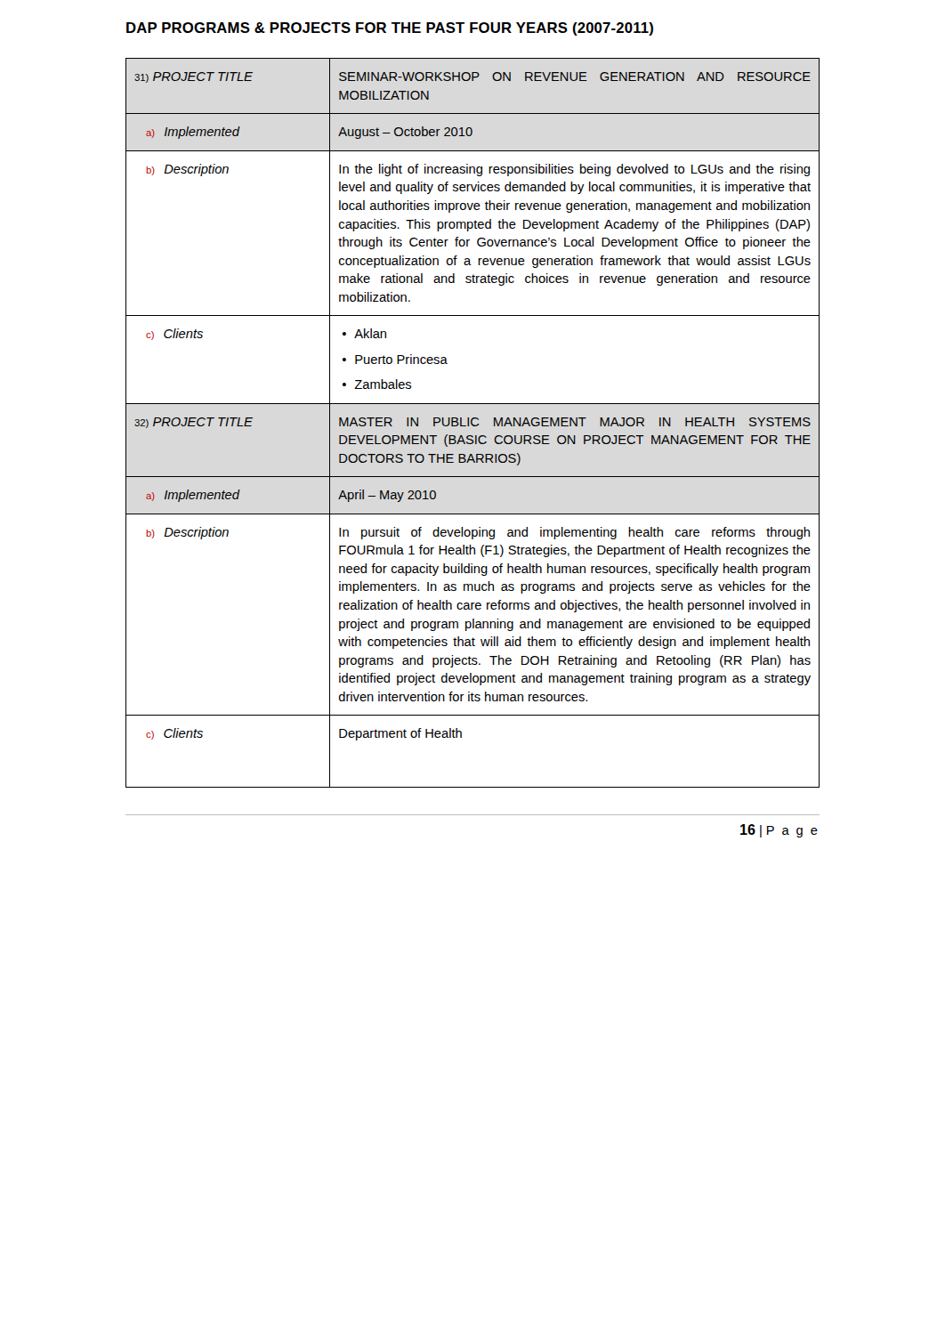DAP PROGRAMS & PROJECTS FOR THE PAST FOUR YEARS (2007-2011)
| 31) PROJECT TITLE | SEMINAR-WORKSHOP ON REVENUE GENERATION AND RESOURCE MOBILIZATION |
| a) Implemented | August – October 2010 |
| b) Description | In the light of increasing responsibilities being devolved to LGUs and the rising level and quality of services demanded by local communities, it is imperative that local authorities improve their revenue generation, management and mobilization capacities. This prompted the Development Academy of the Philippines (DAP) through its Center for Governance’s Local Development Office to pioneer the conceptualization of a revenue generation framework that would assist LGUs make rational and strategic choices in revenue generation and resource mobilization. |
| c) Clients | Aklan Puerto Princesa Zambales |
| 32) PROJECT TITLE | MASTER IN PUBLIC MANAGEMENT MAJOR IN HEALTH SYSTEMS DEVELOPMENT (BASIC COURSE ON PROJECT MANAGEMENT FOR THE DOCTORS TO THE BARRIOS) |
| a) Implemented | April – May 2010 |
| b) Description | In pursuit of developing and implementing health care reforms through FOURmula 1 for Health (F1) Strategies, the Department of Health recognizes the need for capacity building of health human resources, specifically health program implementers. In as much as programs and projects serve as vehicles for the realization of health care reforms and objectives, the health personnel involved in project and program planning and management are envisioned to be equipped with competencies that will aid them to efficiently design and implement health programs and projects. The DOH Retraining and Retooling (RR Plan) has identified project development and management training program as a strategy driven intervention for its human resources. |
| c) Clients | Department of Health |
16 | P a g e